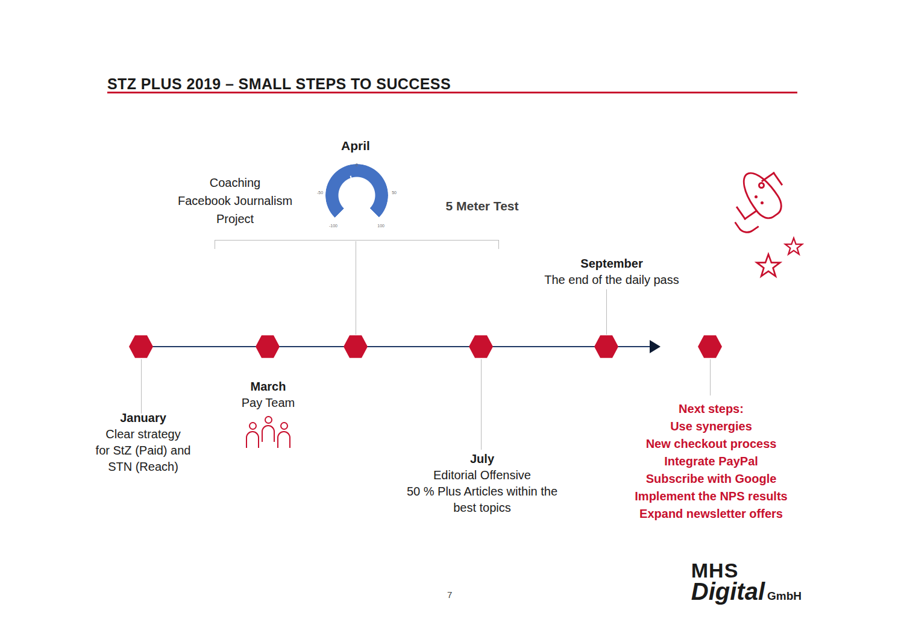STZ PLUS 2019 – SMALL STEPS TO SUCCESS
April
Coaching
Facebook Journalism
Project
-18
NPS
0 -50 50 -100 100
5 Meter Test
January Clear strategy
for StZ (Paid) and
STN (Reach)
March Pay Team
July Editorial Offensive
50 % Plus Articles within the
best topics
September The end of the daily pass
Next steps: Use synergies
New checkout process
Integrate PayPal
Subscribe with Google
Implement the NPS results
Expand newsletter offers
7
MHS
Digital GmbH